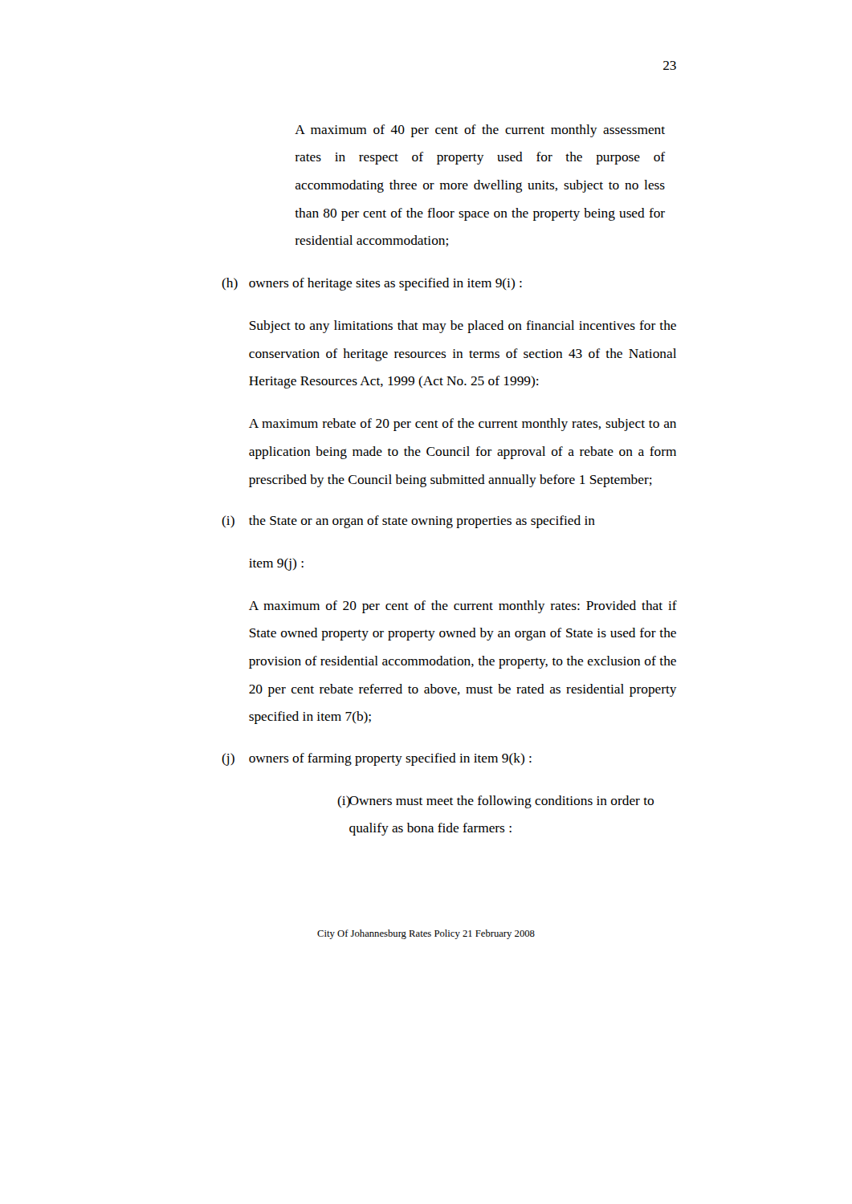23
A maximum of 40 per cent of the current monthly assessment rates in respect of property used for the purpose of accommodating three or more dwelling units, subject to no less than 80 per cent of the floor space on the property being used for residential accommodation;
(h)
owners of heritage sites as specified in item 9(i) :
Subject to any limitations that may be placed on financial incentives for the conservation of heritage resources in terms of section 43 of the National Heritage Resources Act, 1999 (Act No. 25 of 1999):
A maximum rebate of 20 per cent of the current monthly rates, subject to an application being made to the Council for approval of a rebate on a form prescribed by the Council being submitted annually before 1 September;
(i)
the State or an organ of state owning properties as specified in
item 9(j) :
A maximum of 20 per cent of the current monthly rates: Provided that if State owned property or property owned by an organ of State is used for the provision of residential accommodation, the property, to the exclusion of the 20 per cent rebate referred to above, must be rated as residential property specified in item 7(b);
(j)
owners of farming property specified in item 9(k) :
(i)
Owners must meet the following conditions in order to qualify as bona fide farmers :
City Of Johannesburg Rates Policy 21 February 2008